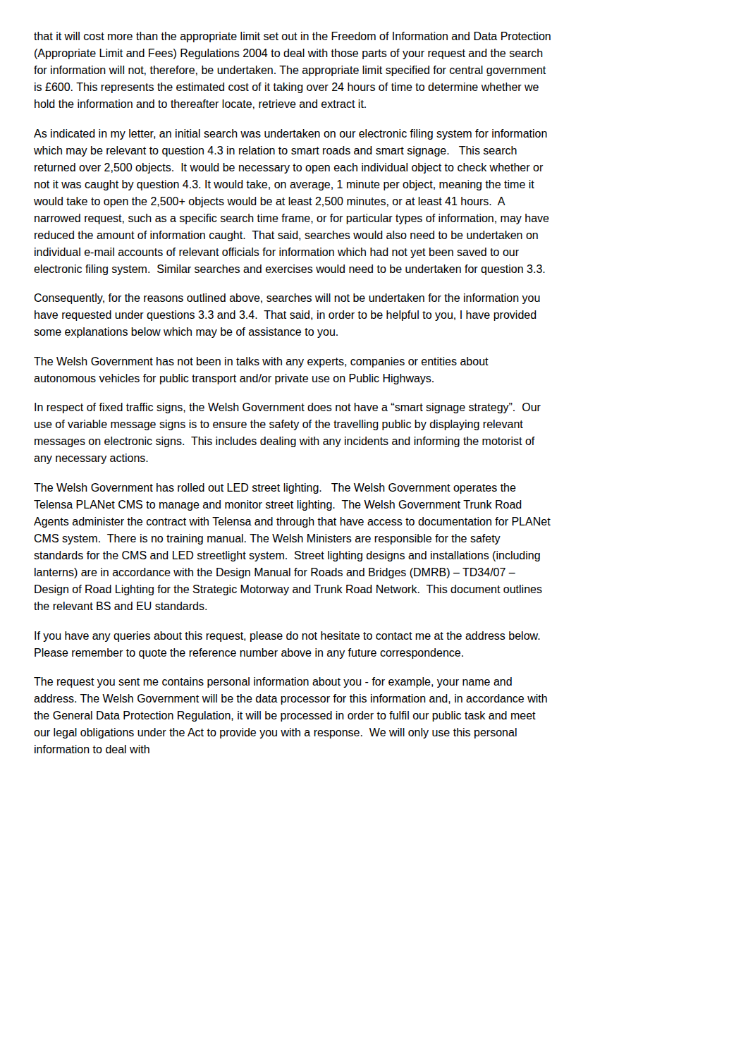that it will cost more than the appropriate limit set out in the Freedom of Information and Data Protection (Appropriate Limit and Fees) Regulations 2004 to deal with those parts of your request and the search for information will not, therefore, be undertaken. The appropriate limit specified for central government is £600. This represents the estimated cost of it taking over 24 hours of time to determine whether we hold the information and to thereafter locate, retrieve and extract it.
As indicated in my letter, an initial search was undertaken on our electronic filing system for information which may be relevant to question 4.3 in relation to smart roads and smart signage. This search returned over 2,500 objects. It would be necessary to open each individual object to check whether or not it was caught by question 4.3. It would take, on average, 1 minute per object, meaning the time it would take to open the 2,500+ objects would be at least 2,500 minutes, or at least 41 hours. A narrowed request, such as a specific search time frame, or for particular types of information, may have reduced the amount of information caught. That said, searches would also need to be undertaken on individual e-mail accounts of relevant officials for information which had not yet been saved to our electronic filing system. Similar searches and exercises would need to be undertaken for question 3.3.
Consequently, for the reasons outlined above, searches will not be undertaken for the information you have requested under questions 3.3 and 3.4. That said, in order to be helpful to you, I have provided some explanations below which may be of assistance to you.
The Welsh Government has not been in talks with any experts, companies or entities about autonomous vehicles for public transport and/or private use on Public Highways.
In respect of fixed traffic signs, the Welsh Government does not have a “smart signage strategy”. Our use of variable message signs is to ensure the safety of the travelling public by displaying relevant messages on electronic signs. This includes dealing with any incidents and informing the motorist of any necessary actions.
The Welsh Government has rolled out LED street lighting. The Welsh Government operates the Telensa PLANet CMS to manage and monitor street lighting. The Welsh Government Trunk Road Agents administer the contract with Telensa and through that have access to documentation for PLANet CMS system. There is no training manual. The Welsh Ministers are responsible for the safety standards for the CMS and LED streetlight system. Street lighting designs and installations (including lanterns) are in accordance with the Design Manual for Roads and Bridges (DMRB) – TD34/07 – Design of Road Lighting for the Strategic Motorway and Trunk Road Network. This document outlines the relevant BS and EU standards.
If you have any queries about this request, please do not hesitate to contact me at the address below. Please remember to quote the reference number above in any future correspondence.
The request you sent me contains personal information about you - for example, your name and address. The Welsh Government will be the data processor for this information and, in accordance with the General Data Protection Regulation, it will be processed in order to fulfil our public task and meet our legal obligations under the Act to provide you with a response. We will only use this personal information to deal with